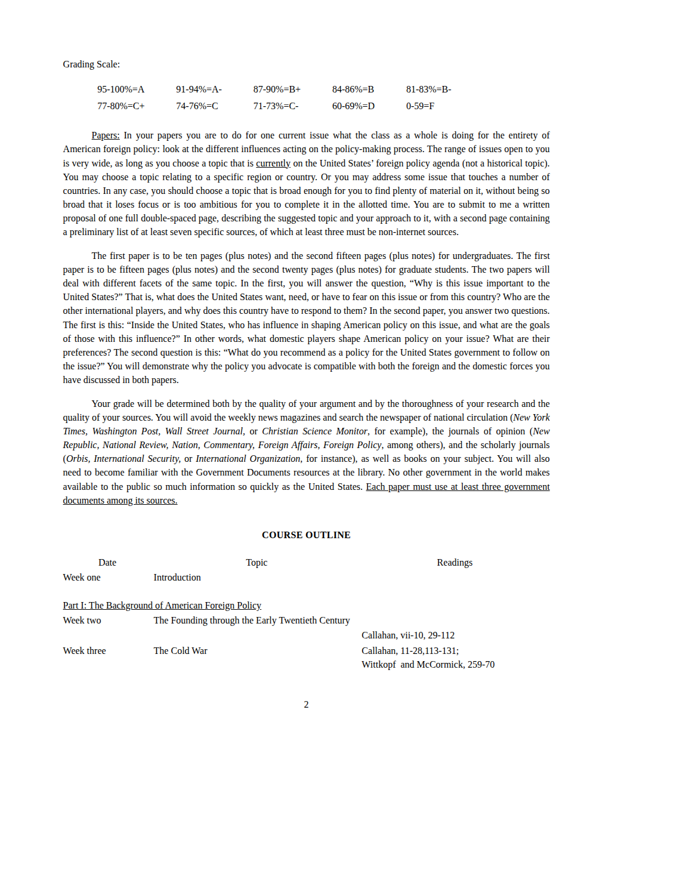Grading Scale:
| 95-100%=A | 91-94%=A- | 87-90%=B+ | 84-86%=B | 81-83%=B- |
| 77-80%=C+ | 74-76%=C | 71-73%=C- | 60-69%=D | 0-59=F |
Papers: In your papers you are to do for one current issue what the class as a whole is doing for the entirety of American foreign policy: look at the different influences acting on the policy-making process. The range of issues open to you is very wide, as long as you choose a topic that is currently on the United States’ foreign policy agenda (not a historical topic). You may choose a topic relating to a specific region or country. Or you may address some issue that touches a number of countries. In any case, you should choose a topic that is broad enough for you to find plenty of material on it, without being so broad that it loses focus or is too ambitious for you to complete it in the allotted time. You are to submit to me a written proposal of one full double-spaced page, describing the suggested topic and your approach to it, with a second page containing a preliminary list of at least seven specific sources, of which at least three must be non-internet sources.
The first paper is to be ten pages (plus notes) and the second fifteen pages (plus notes) for undergraduates. The first paper is to be fifteen pages (plus notes) and the second twenty pages (plus notes) for graduate students. The two papers will deal with different facets of the same topic. In the first, you will answer the question, “Why is this issue important to the United States?” That is, what does the United States want, need, or have to fear on this issue or from this country? Who are the other international players, and why does this country have to respond to them? In the second paper, you answer two questions. The first is this: “Inside the United States, who has influence in shaping American policy on this issue, and what are the goals of those with this influence?” In other words, what domestic players shape American policy on your issue? What are their preferences? The second question is this: “What do you recommend as a policy for the United States government to follow on the issue?” You will demonstrate why the policy you advocate is compatible with both the foreign and the domestic forces you have discussed in both papers.
Your grade will be determined both by the quality of your argument and by the thoroughness of your research and the quality of your sources. You will avoid the weekly news magazines and search the newspaper of national circulation (New York Times, Washington Post, Wall Street Journal, or Christian Science Monitor, for example), the journals of opinion (New Republic, National Review, Nation, Commentary, Foreign Affairs, Foreign Policy, among others), and the scholarly journals (Orbis, International Security, or International Organization, for instance), as well as books on your subject. You will also need to become familiar with the Government Documents resources at the library. No other government in the world makes available to the public so much information so quickly as the United States. Each paper must use at least three government documents among its sources.
COURSE OUTLINE
| Date | Topic | Readings |
| Week one | Introduction | |
Part I: The Background of American Foreign Policy
| Week two | The Founding through the Early Twentieth Century |
| | | Callahan, vii-10, 29-112 |
| Week three | The Cold War | Callahan, 11-28,113-131; Wittkopf and McCormick, 259-70 |
2